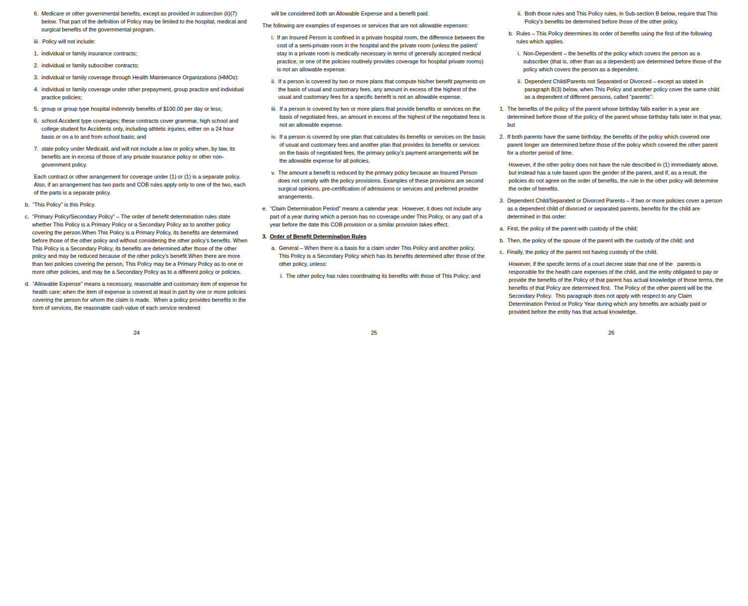6.
Medicare or other governmental benefits, except as provided in subsection (ii)(7) below. That part of the definition of Policy may be limited to the hospital, medical and surgical benefits of the governmental program.
iii.
Policy will not include:
1.
individual or family insurance contracts;
2.
individual or family subscriber contracts;
3.
individual or family coverage through Health Maintenance Organizations (HMOs):
4.
individual or family coverage under other prepayment, group practice and individual practice policies;
5.
group or group type hospital indemnity benefits of $100.00 per day or less;
6.
school Accident type coverages; these contracts cover grammar, high school and college student for Accidents only, including athletic injuries, either on a 24 hour basis or on a to and from school basis; and
7.
state policy under Medicaid, and will not include a law or policy when, by law, its benefits are in excess of those of any private insurance policy or other non-government policy.
Each contract or other arrangement for coverage under (1) or (1) is a separate policy. Also, if an arrangement has two parts and COB rules apply only to one of the two, each of the parts is a separate policy.
b.
“This Policy” is this Policy.
c.
“Primary Policy/Secondary Policy” – The order of benefit determination rules state whether This Policy is a Primary Policy or a Secondary Policy as to another policy covering the person.When This Policy is a Primary Policy, its benefits are determined before those of the other policy and without considering the other policy’s benefits. When This Policy is a Secondary Policy, its benefits are determined after those of the other policy and may be reduced because of the other policy’s benefit.When there are more than two policies covering the person, This Policy may be a Primary Policy as to one or more other policies, and may be a Secondary Policy as to a different policy or policies.
d.
“Allowable Expense” means a necessary, reasonable and customary item of expense for health care; when the item of expense is covered at least in part by one or more policies covering the person for whom the claim is made. When a policy provides benefits in the form of services, the reasonable cash value of each service rendered
24
will be considered both an Allowable Expense and a benefit paid.
The following are examples of expenses or services that are not allowable expenses:
i.
If an Insured Person is confined in a private hospital room, the difference between the cost of a semi-private room in the hospital and the private room (unless the patient’ stay in a private room is medically necessary in terms of generally accepted medical practice, or one of the policies routinely provides coverage for hospital private rooms) is not an allowable expense.
ii.
If a person is covered by two or more plans that compute his/her benefit payments on the basis of usual and customary fees, any amount in excess of the highest of the usual and customary fees for a specific benefit is not an allowable expense.
iii.
If a person is covered by two or more plans that provide benefits or services on the basis of negotiated fees, an amount in excess of the highest of the negotiated fees is not an allowable expense.
iv.
If a person is covered by one plan that calculates its benefits or services on the basis of usual and customary fees and another plan that provides its benefits or services on the basis of negotiated fees, the primary policy’s payment arrangements will be the allowable expense for all policies.
v.
The amount a benefit is reduced by the primary policy because an Insured Person does not comply with the policy provisions. Examples of these provisions are second surgical opinions, pre-certification of admissions or services and preferred provider arrangements.
e.
“Claim Determination Period” means a calendar year. However, it does not include any part of a year during which a person has no coverage under This Policy, or any part of a year before the date this COB provision or a similar provision takes effect.
3.
Order of Benefit Determination Rules
a.
General – When there is a basis for a claim under This Policy and another policy, This Policy is a Secondary Policy which has its benefits determined after those of the other policy, unless:
i.
The other policy has rules coordinating its benefits with those of This Policy; and
25
ii.
Both those rules and This Policy rules, in Sub-section B below, require that This Policy’s benefits be determined before those of the other policy.
b.
Rules – This Policy determines its order of benefits using the first of the following rules which applies.
i.
Non-Dependent – the benefits of the policy which covers the person as a subscriber (that is, other than as a dependent) are determined before those of the policy which covers the person as a dependent.
ii.
Dependent Child/Parents not Separated or Divorced – except as stated in paragraph B(3) below, when This Policy and another policy cover the same child as a dependent of different persons, called “parents”:
1.
The benefits of the policy of the parent whose birthday falls earlier in a year are determined before those of the policy of the parent whose birthday falls later in that year, but
2.
If both parents have the same birthday, the benefits of the policy which covered one parent longer are determined before those of the policy which covered the other parent for a shorter period of time.
However, if the other policy does not have the rule described in (1) immediately above, but instead has a rule based upon the gender of the parent, and if, as a result, the policies do not agree on the order of benefits, the rule in the other policy will determine the order of benefits.
3.
Dependent Child/Separated or Divorced Parents – If two or more policies cover a person as a dependent child of divorced or separated parents, benefits for the child are determined in this order:
a.
First, the policy of the parent with custody of the child;
b.
Then, the policy of the spouse of the parent with the custody of the child; and
c.
Finally, the policy of the parent not having custody of the child.
However, if the specific terms of a court decree state that one of the parents is responsible for the health care expenses of the child, and the entity obligated to pay or provide the benefits of the Policy of that parent has actual knowledge of those terms, the benefits of that Policy are determined first. The Policy of the other parent will be the Secondary Policy. This paragraph does not apply with respect to any Claim Determination Period or Policy Year during which any benefits are actually paid or provided before the entity has that actual knowledge.
26